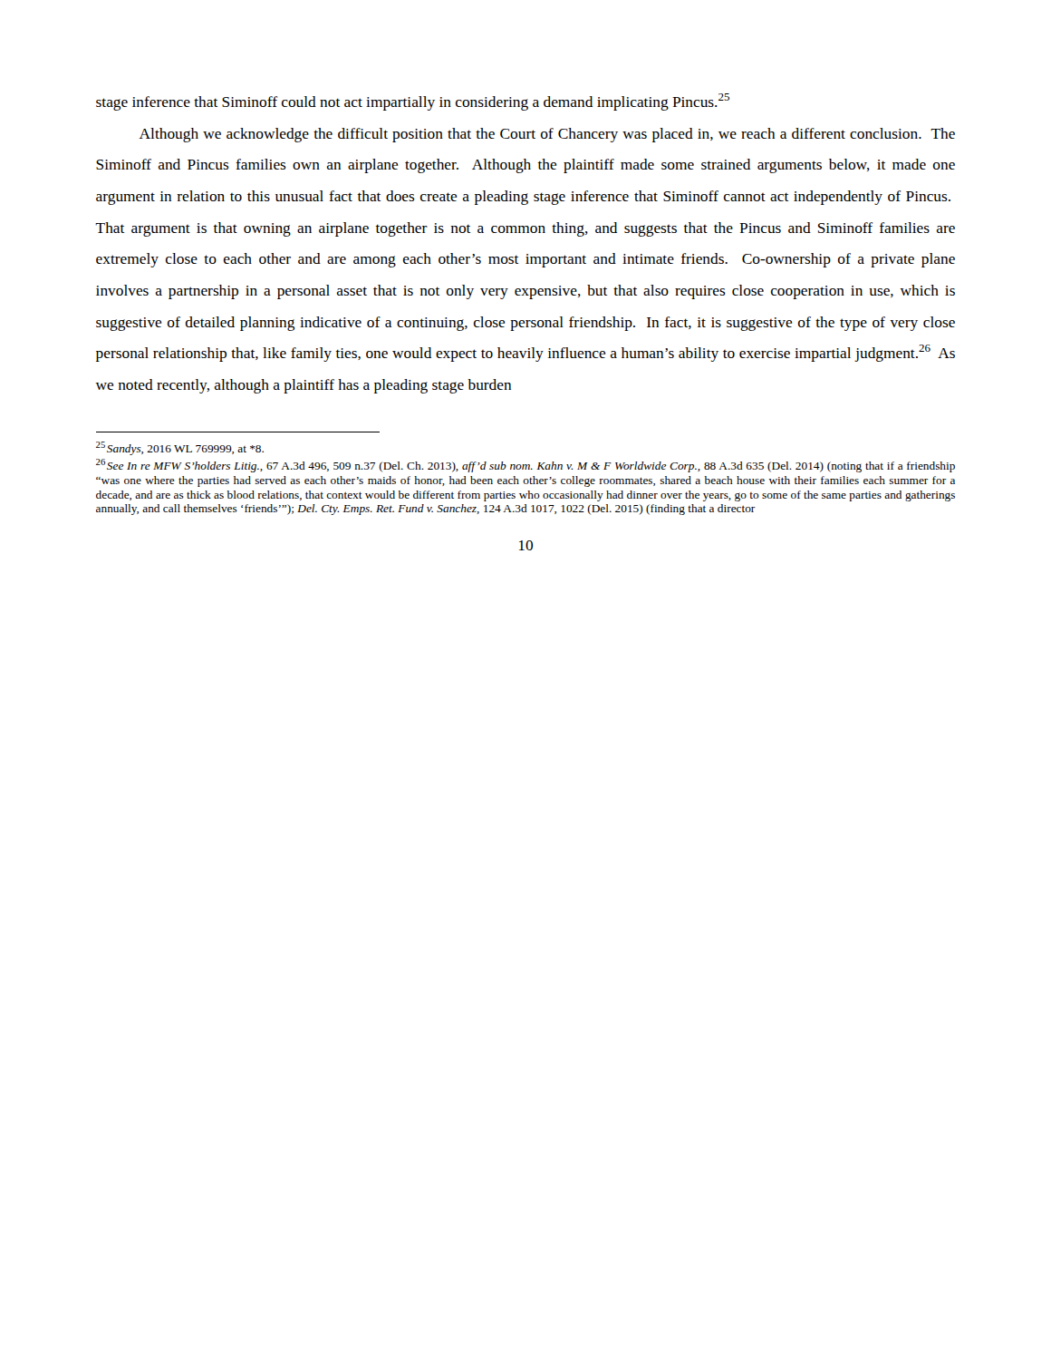stage inference that Siminoff could not act impartially in considering a demand implicating Pincus.25
Although we acknowledge the difficult position that the Court of Chancery was placed in, we reach a different conclusion. The Siminoff and Pincus families own an airplane together. Although the plaintiff made some strained arguments below, it made one argument in relation to this unusual fact that does create a pleading stage inference that Siminoff cannot act independently of Pincus. That argument is that owning an airplane together is not a common thing, and suggests that the Pincus and Siminoff families are extremely close to each other and are among each other’s most important and intimate friends. Co-ownership of a private plane involves a partnership in a personal asset that is not only very expensive, but that also requires close cooperation in use, which is suggestive of detailed planning indicative of a continuing, close personal friendship. In fact, it is suggestive of the type of very close personal relationship that, like family ties, one would expect to heavily influence a human’s ability to exercise impartial judgment.26 As we noted recently, although a plaintiff has a pleading stage burden
25 Sandys, 2016 WL 769999, at *8.
26 See In re MFW S’holders Litig., 67 A.3d 496, 509 n.37 (Del. Ch. 2013), aff’d sub nom. Kahn v. M & F Worldwide Corp., 88 A.3d 635 (Del. 2014) (noting that if a friendship “was one where the parties had served as each other’s maids of honor, had been each other’s college roommates, shared a beach house with their families each summer for a decade, and are as thick as blood relations, that context would be different from parties who occasionally had dinner over the years, go to some of the same parties and gatherings annually, and call themselves ‘friends’”); Del. Cty. Emps. Ret. Fund v. Sanchez, 124 A.3d 1017, 1022 (Del. 2015) (finding that a director
10